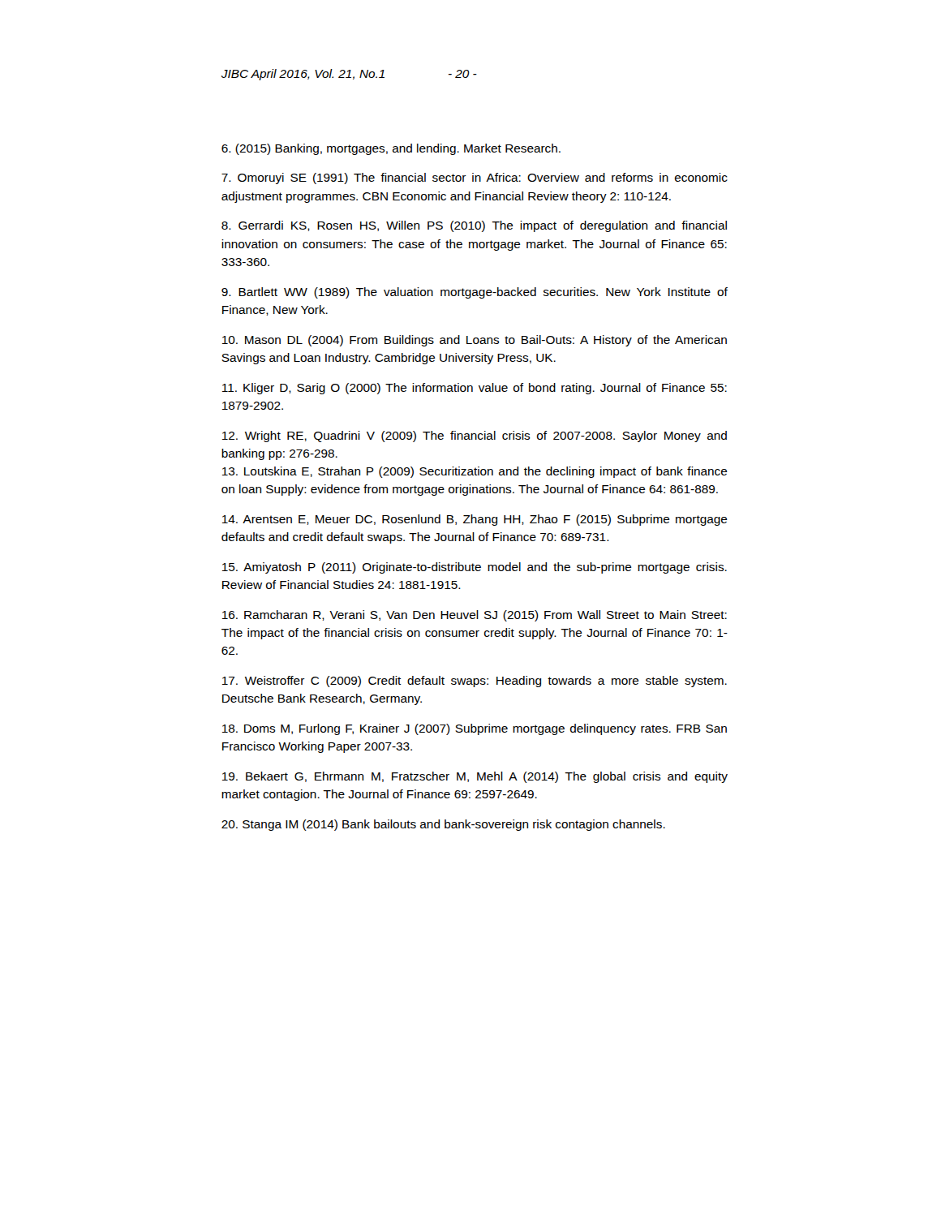JIBC April 2016, Vol. 21, No.1 - 20 -
6. (2015) Banking, mortgages, and lending. Market Research.
7. Omoruyi SE (1991) The financial sector in Africa: Overview and reforms in economic adjustment programmes. CBN Economic and Financial Review theory 2: 110-124.
8. Gerrardi KS, Rosen HS, Willen PS (2010) The impact of deregulation and financial innovation on consumers: The case of the mortgage market. The Journal of Finance 65: 333-360.
9. Bartlett WW (1989) The valuation mortgage-backed securities. New York Institute of Finance, New York.
10. Mason DL (2004) From Buildings and Loans to Bail-Outs: A History of the American Savings and Loan Industry. Cambridge University Press, UK.
11. Kliger D, Sarig O (2000) The information value of bond rating. Journal of Finance 55: 1879-2902.
12. Wright RE, Quadrini V (2009) The financial crisis of 2007-2008. Saylor Money and banking pp: 276-298.
13. Loutskina E, Strahan P (2009) Securitization and the declining impact of bank finance on loan Supply: evidence from mortgage originations. The Journal of Finance 64: 861-889.
14. Arentsen E, Meuer DC, Rosenlund B, Zhang HH, Zhao F (2015) Subprime mortgage defaults and credit default swaps. The Journal of Finance 70: 689-731.
15. Amiyatosh P (2011) Originate-to-distribute model and the sub-prime mortgage crisis. Review of Financial Studies 24: 1881-1915.
16. Ramcharan R, Verani S, Van Den Heuvel SJ (2015) From Wall Street to Main Street: The impact of the financial crisis on consumer credit supply. The Journal of Finance 70: 1-62.
17. Weistroffer C (2009) Credit default swaps: Heading towards a more stable system. Deutsche Bank Research, Germany.
18. Doms M, Furlong F, Krainer J (2007) Subprime mortgage delinquency rates. FRB San Francisco Working Paper 2007-33.
19. Bekaert G, Ehrmann M, Fratzscher M, Mehl A (2014) The global crisis and equity market contagion. The Journal of Finance 69: 2597-2649.
20. Stanga IM (2014) Bank bailouts and bank-sovereign risk contagion channels.